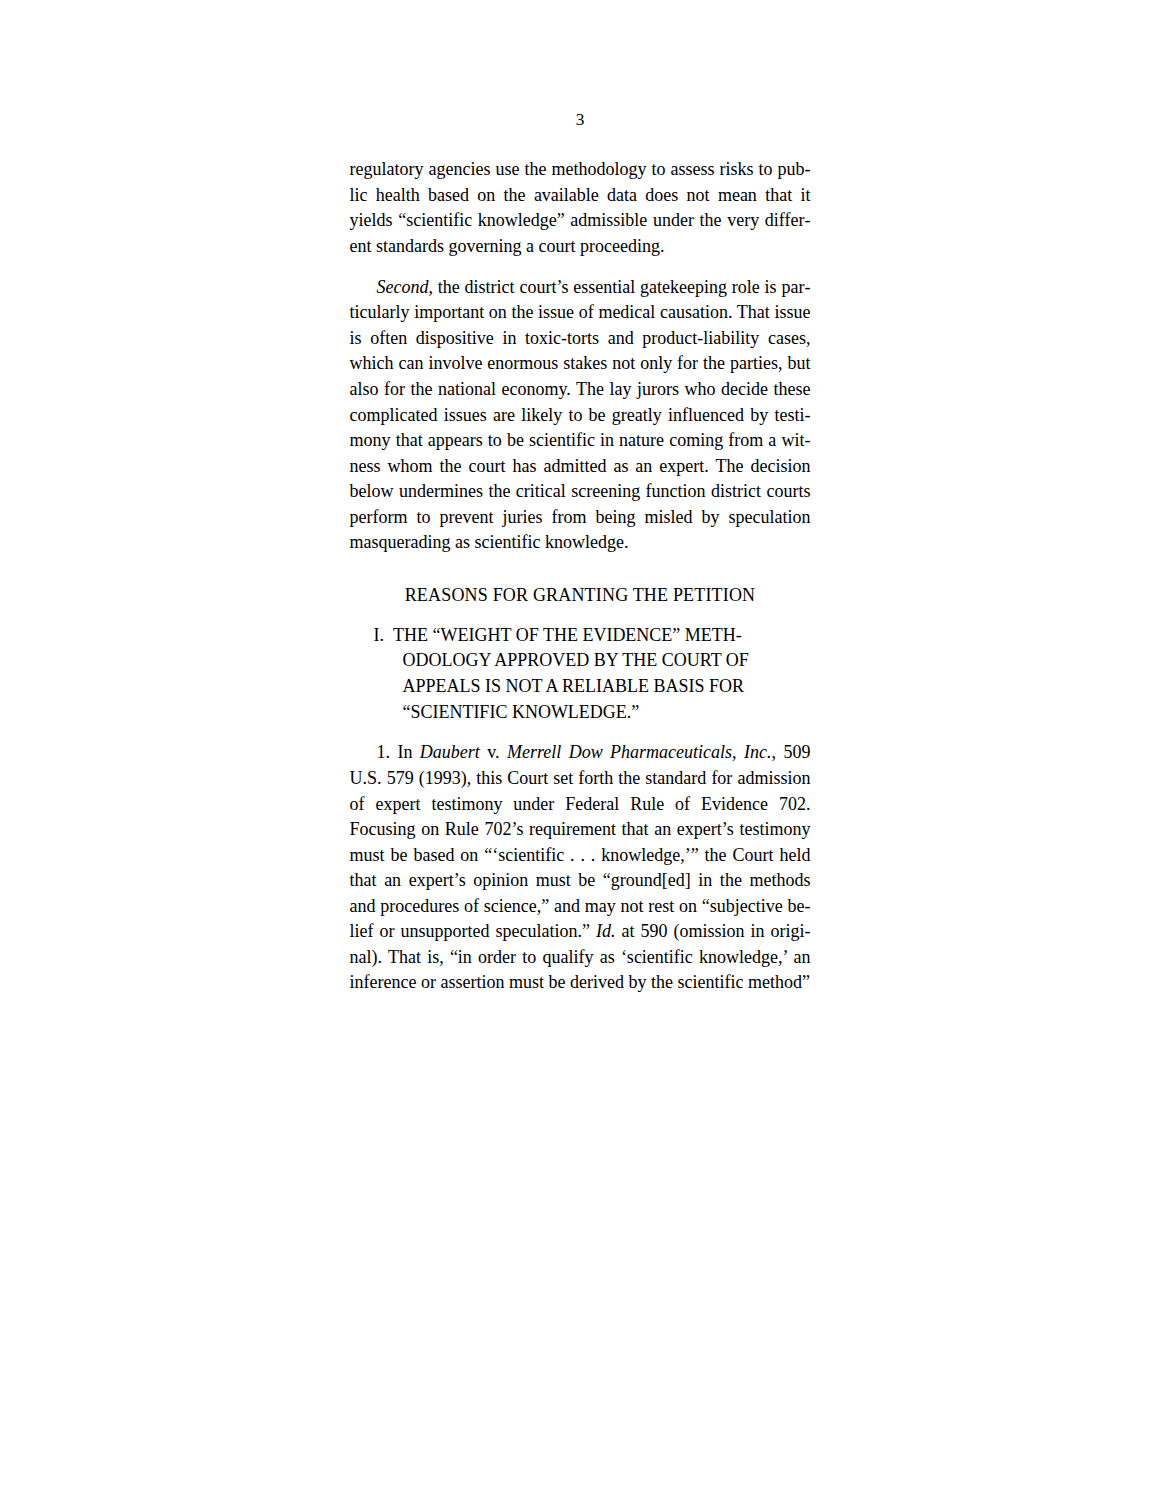3
regulatory agencies use the methodology to assess risks to public health based on the available data does not mean that it yields “scientific knowledge” admissible under the very different standards governing a court proceeding.
Second, the district court’s essential gatekeeping role is particularly important on the issue of medical causation. That issue is often dispositive in toxic-torts and product-liability cases, which can involve enormous stakes not only for the parties, but also for the national economy. The lay jurors who decide these complicated issues are likely to be greatly influenced by testimony that appears to be scientific in nature coming from a witness whom the court has admitted as an expert. The decision below undermines the critical screening function district courts perform to prevent juries from being misled by speculation masquerading as scientific knowledge.
REASONS FOR GRANTING THE PETITION
I. THE “WEIGHT OF THE EVIDENCE” METH­ODOLOGY APPROVED BY THE COURT OF APPEALS IS NOT A RELIABLE BASIS FOR “SCIENTIFIC KNOWLEDGE.”
1. In Daubert v. Merrell Dow Pharmaceuticals, Inc., 509 U.S. 579 (1993), this Court set forth the standard for admission of expert testimony under Federal Rule of Evidence 702. Focusing on Rule 702’s requirement that an expert’s testimony must be based on “‘scientific . . . knowledge,’” the Court held that an expert’s opinion must be “ground[ed] in the methods and procedures of science,” and may not rest on “subjective belief or unsupported speculation.” Id. at 590 (omission in original). That is, “in order to qualify as ‘scientific knowledge,’ an inference or assertion must be derived by the scientific method”